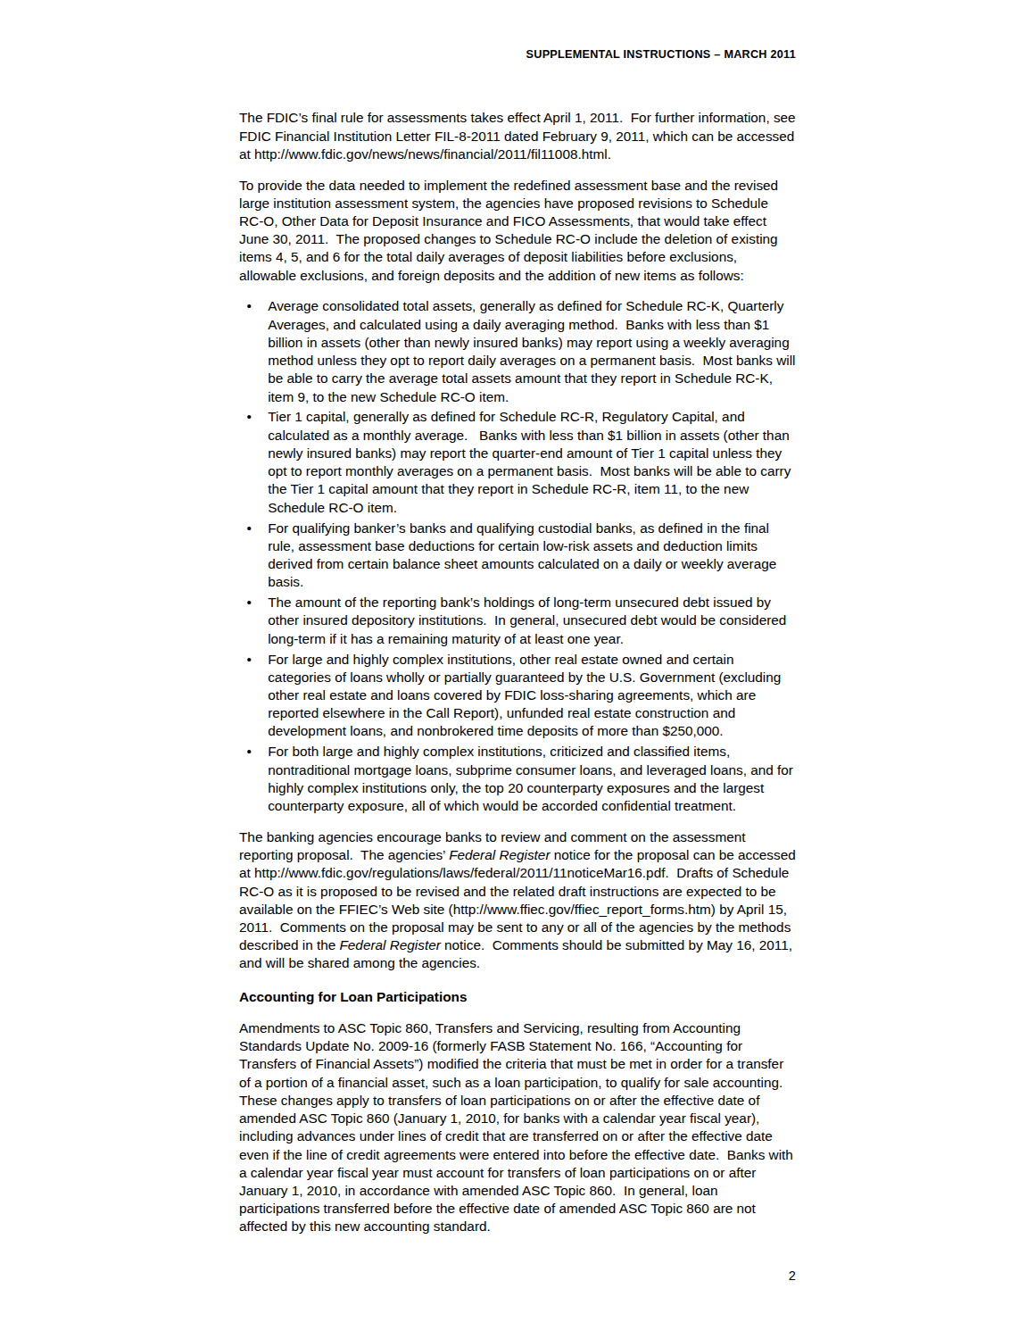SUPPLEMENTAL INSTRUCTIONS – MARCH 2011
The FDIC’s final rule for assessments takes effect April 1, 2011. For further information, see FDIC Financial Institution Letter FIL-8-2011 dated February 9, 2011, which can be accessed at http://www.fdic.gov/news/news/financial/2011/fil11008.html.
To provide the data needed to implement the redefined assessment base and the revised large institution assessment system, the agencies have proposed revisions to Schedule RC-O, Other Data for Deposit Insurance and FICO Assessments, that would take effect June 30, 2011. The proposed changes to Schedule RC-O include the deletion of existing items 4, 5, and 6 for the total daily averages of deposit liabilities before exclusions, allowable exclusions, and foreign deposits and the addition of new items as follows:
Average consolidated total assets, generally as defined for Schedule RC-K, Quarterly Averages, and calculated using a daily averaging method. Banks with less than $1 billion in assets (other than newly insured banks) may report using a weekly averaging method unless they opt to report daily averages on a permanent basis. Most banks will be able to carry the average total assets amount that they report in Schedule RC-K, item 9, to the new Schedule RC-O item.
Tier 1 capital, generally as defined for Schedule RC-R, Regulatory Capital, and calculated as a monthly average. Banks with less than $1 billion in assets (other than newly insured banks) may report the quarter-end amount of Tier 1 capital unless they opt to report monthly averages on a permanent basis. Most banks will be able to carry the Tier 1 capital amount that they report in Schedule RC-R, item 11, to the new Schedule RC-O item.
For qualifying banker’s banks and qualifying custodial banks, as defined in the final rule, assessment base deductions for certain low-risk assets and deduction limits derived from certain balance sheet amounts calculated on a daily or weekly average basis.
The amount of the reporting bank’s holdings of long-term unsecured debt issued by other insured depository institutions. In general, unsecured debt would be considered long-term if it has a remaining maturity of at least one year.
For large and highly complex institutions, other real estate owned and certain categories of loans wholly or partially guaranteed by the U.S. Government (excluding other real estate and loans covered by FDIC loss-sharing agreements, which are reported elsewhere in the Call Report), unfunded real estate construction and development loans, and nonbrokered time deposits of more than $250,000.
For both large and highly complex institutions, criticized and classified items, nontraditional mortgage loans, subprime consumer loans, and leveraged loans, and for highly complex institutions only, the top 20 counterparty exposures and the largest counterparty exposure, all of which would be accorded confidential treatment.
The banking agencies encourage banks to review and comment on the assessment reporting proposal. The agencies’ Federal Register notice for the proposal can be accessed at http://www.fdic.gov/regulations/laws/federal/2011/11noticeMar16.pdf. Drafts of Schedule RC-O as it is proposed to be revised and the related draft instructions are expected to be available on the FFIEC’s Web site (http://www.ffiec.gov/ffiec_report_forms.htm) by April 15, 2011. Comments on the proposal may be sent to any or all of the agencies by the methods described in the Federal Register notice. Comments should be submitted by May 16, 2011, and will be shared among the agencies.
Accounting for Loan Participations
Amendments to ASC Topic 860, Transfers and Servicing, resulting from Accounting Standards Update No. 2009-16 (formerly FASB Statement No. 166, “Accounting for Transfers of Financial Assets”) modified the criteria that must be met in order for a transfer of a portion of a financial asset, such as a loan participation, to qualify for sale accounting. These changes apply to transfers of loan participations on or after the effective date of amended ASC Topic 860 (January 1, 2010, for banks with a calendar year fiscal year), including advances under lines of credit that are transferred on or after the effective date even if the line of credit agreements were entered into before the effective date. Banks with a calendar year fiscal year must account for transfers of loan participations on or after January 1, 2010, in accordance with amended ASC Topic 860. In general, loan participations transferred before the effective date of amended ASC Topic 860 are not affected by this new accounting standard.
2